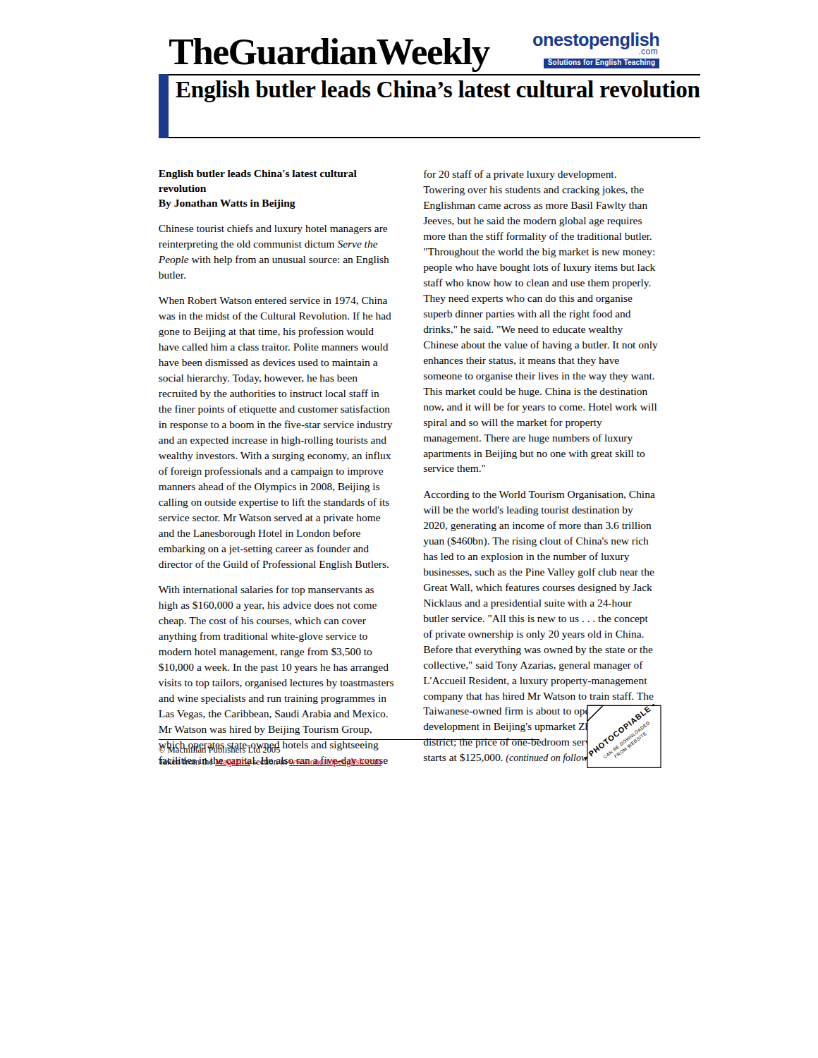The GuardianWeekly
onestopenglish
.com
Solutions for English Teaching
English butler leads China’s latest cultural revolution
English butler leads China's latest cultural revolution By Jonathan Watts in Beijing
Chinese tourist chiefs and luxury hotel managers are reinterpreting the old communist dictum Serve the People with help from an unusual source: an English butler.
When Robert Watson entered service in 1974, China was in the midst of the Cultural Revolution. If he had gone to Beijing at that time, his profession would have called him a class traitor. Polite manners would have been dismissed as devices used to maintain a social hierarchy. Today, however, he has been recruited by the authorities to instruct local staff in the finer points of etiquette and customer satisfaction in response to a boom in the five-star service industry and an expected increase in high-rolling tourists and wealthy investors. With a surging economy, an influx of foreign professionals and a campaign to improve manners ahead of the Olympics in 2008, Beijing is calling on outside expertise to lift the standards of its service sector. Mr Watson served at a private home and the Lanesborough Hotel in London before embarking on a jet-setting career as founder and director of the Guild of Professional English Butlers.
With international salaries for top manservants as high as $160,000 a year, his advice does not come cheap. The cost of his courses, which can cover anything from traditional white-glove service to modern hotel management, range from $3,500 to $10,000 a week. In the past 10 years he has arranged visits to top tailors, organised lectures by toastmasters and wine specialists and run training programmes in Las Vegas, the Caribbean, Saudi Arabia and Mexico. Mr Watson was hired by Beijing Tourism Group, which operates state-owned hotels and sightseeing facilities in the capital. He also ran a five-day course for 20 staff of a private luxury development. Towering over his students and cracking jokes, the Englishman came across as more Basil Fawlty than Jeeves, but he said the modern global age requires more than the stiff formality of the traditional butler. "Throughout the world the big market is new money: people who have bought lots of luxury items but lack staff who know how to clean and use them properly. They need experts who can do this and organise superb dinner parties with all the right food and drinks," he said. "We need to educate wealthy Chinese about the value of having a butler. It not only enhances their status, it means that they have someone to organise their lives in the way they want. This market could be huge. China is the destination now, and it will be for years to come. Hotel work will spiral and so will the market for property management. There are huge numbers of luxury apartments in Beijing but no one with great skill to service them."
According to the World Tourism Organisation, China will be the world's leading tourist destination by 2020, generating an income of more than 3.6 trillion yuan ($460bn). The rising clout of China's new rich has led to an explosion in the number of luxury businesses, such as the Pine Valley golf club near the Great Wall, which features courses designed by Jack Nicklaus and a presidential suite with a 24-hour butler service. "All this is new to us . . . the concept of private ownership is only 20 years old in China. Before that everything was owned by the state or the collective," said Tony Azarias, general manager of L'Accueil Resident, a luxury property-management company that has hired Mr Watson to train staff. The Taiwanese-owned firm is about to open a development in Beijing's upmarket Zhongguangcun district; the price of one-bedroom serviced suites starts at $125,000. (continued on following page)
© Macmillan Publishers Ltd 2005
Taken from the Magazine section in www.onestopenglish.com
• PHOTOCOPIABLE • CAN BE DOWNLOADED FROM WEBSITE